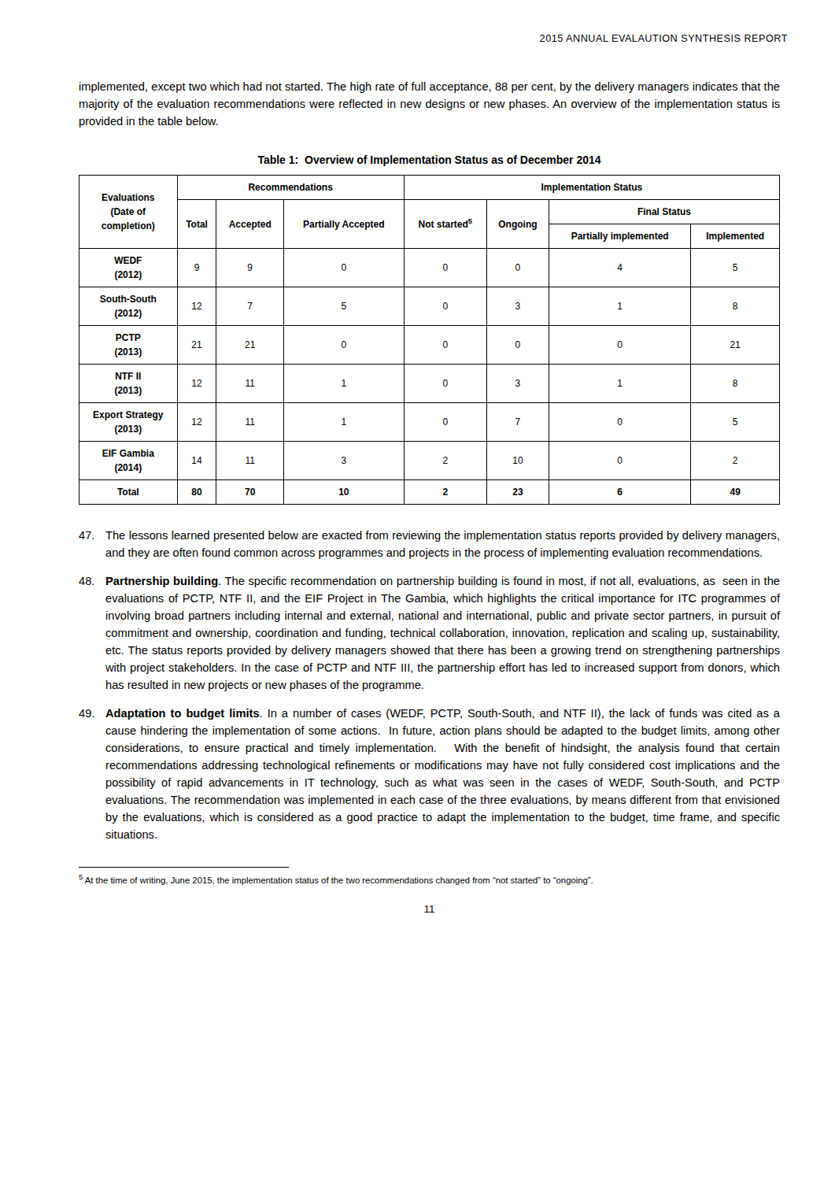2015 ANNUAL EVALAUTION SYNTHESIS REPORT
implemented, except two which had not started. The high rate of full acceptance, 88 per cent, by the delivery managers indicates that the majority of the evaluation recommendations were reflected in new designs or new phases. An overview of the implementation status is provided in the table below.
Table 1: Overview of Implementation Status as of December 2014
| Evaluations (Date of completion) | Recommendations | Implementation Status |
| --- | --- | --- |
| Total | Accepted | Partially Accepted | Not started 5 | Ongoing | Final Status |
| Partially implemented | Implemented |
| WEDF (2012) | 9 | 9 | 0 | 0 | 0 | 4 | 5 |
| South-South (2012) | 12 | 7 | 5 | 0 | 3 | 1 | 8 |
| PCTP (2013) | 21 | 21 | 0 | 0 | 0 | 0 | 21 |
| NTF II (2013) | 12 | 11 | 1 | 0 | 3 | 1 | 8 |
| Export Strategy (2013) | 12 | 11 | 1 | 0 | 7 | 0 | 5 |
| EIF Gambia (2014) | 14 | 11 | 3 | 2 | 10 | 0 | 2 |
| Total | 80 | 70 | 10 | 2 | 23 | 6 | 49 |
47. The lessons learned presented below are exacted from reviewing the implementation status reports provided by delivery managers, and they are often found common across programmes and projects in the process of implementing evaluation recommendations.
48. Partnership building. The specific recommendation on partnership building is found in most, if not all, evaluations, as seen in the evaluations of PCTP, NTF II, and the EIF Project in The Gambia, which highlights the critical importance for ITC programmes of involving broad partners including internal and external, national and international, public and private sector partners, in pursuit of commitment and ownership, coordination and funding, technical collaboration, innovation, replication and scaling up, sustainability, etc. The status reports provided by delivery managers showed that there has been a growing trend on strengthening partnerships with project stakeholders. In the case of PCTP and NTF III, the partnership effort has led to increased support from donors, which has resulted in new projects or new phases of the programme.
49. Adaptation to budget limits. In a number of cases (WEDF, PCTP, South-South, and NTF II), the lack of funds was cited as a cause hindering the implementation of some actions. In future, action plans should be adapted to the budget limits, among other considerations, to ensure practical and timely implementation. With the benefit of hindsight, the analysis found that certain recommendations addressing technological refinements or modifications may have not fully considered cost implications and the possibility of rapid advancements in IT technology, such as what was seen in the cases of WEDF, South-South, and PCTP evaluations. The recommendation was implemented in each case of the three evaluations, by means different from that envisioned by the evaluations, which is considered as a good practice to adapt the implementation to the budget, time frame, and specific situations.
5 At the time of writing, June 2015, the implementation status of the two recommendations changed from “not started” to “ongoing”.
11